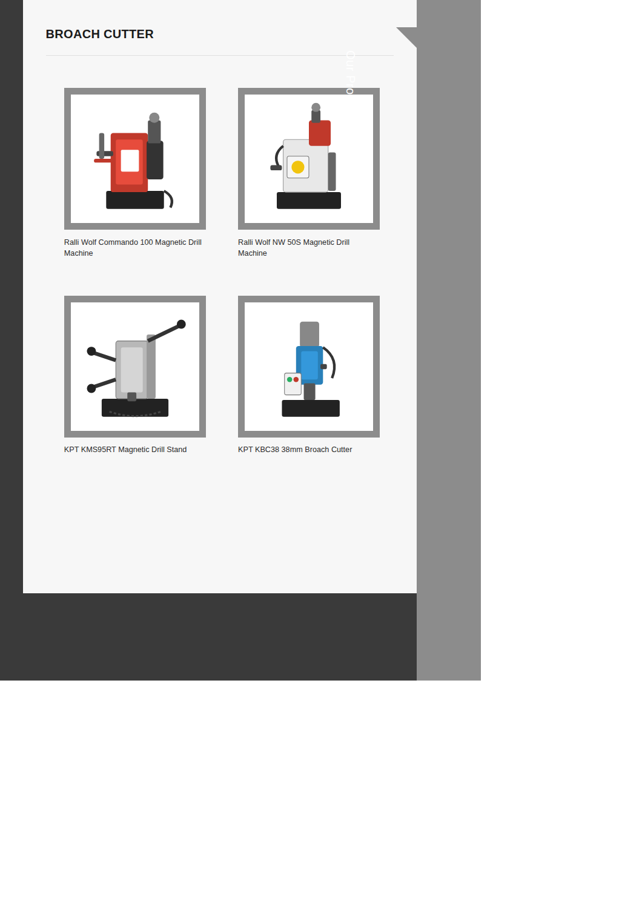Our Product Range
BROACH CUTTER
Ralli Wolf Commando 100 Magnetic Drill Machine
Ralli Wolf NW 50S Magnetic Drill Machine
KPT KMS95RT Magnetic Drill Stand
KPT KBC38 38mm Broach Cutter